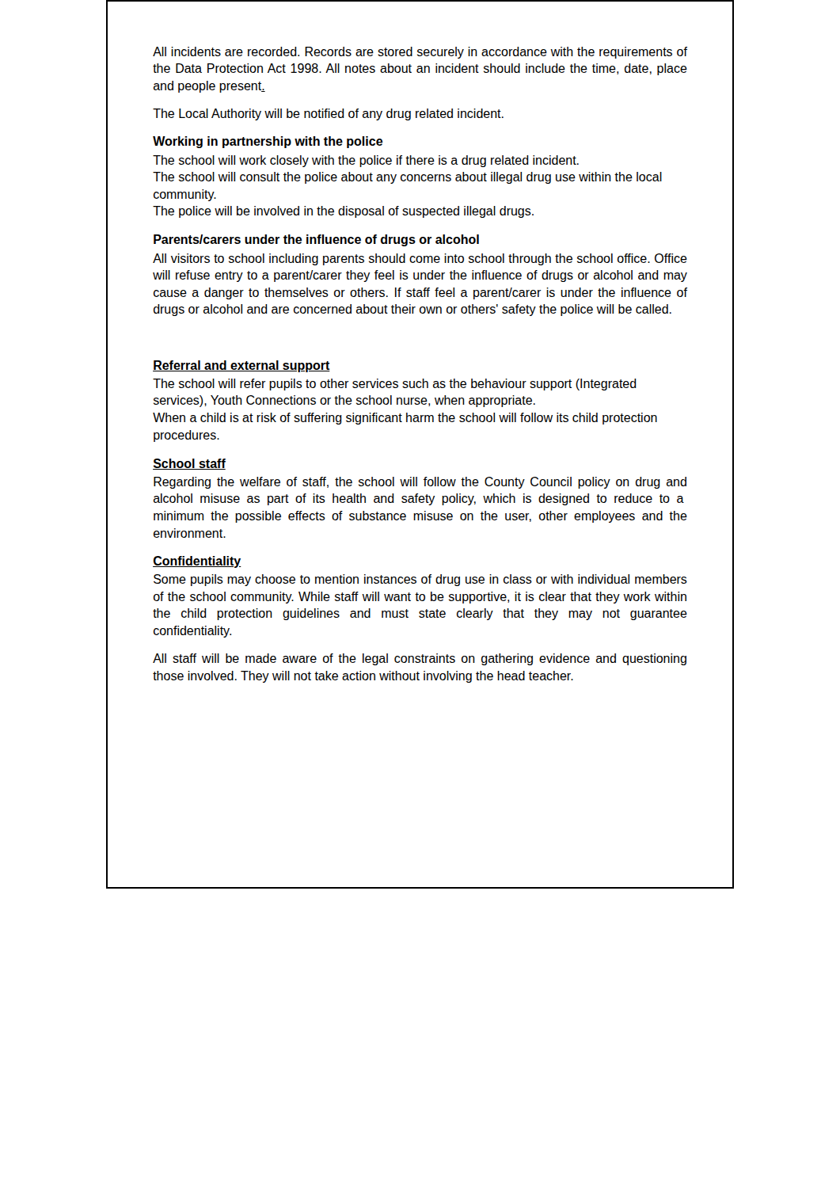All incidents are recorded. Records are stored securely in accordance with the requirements of the Data Protection Act 1998. All notes about an incident should include the time, date, place and people present.
The Local Authority will be notified of any drug related incident.
Working in partnership with the police
The school will work closely with the police if there is a drug related incident.
The school will consult the police about any concerns about illegal drug use within the local community.
The police will be involved in the disposal of suspected illegal drugs.
Parents/carers under the influence of drugs or alcohol
All visitors to school including parents should come into school through the school office. Office will refuse entry to a parent/carer they feel is under the influence of drugs or alcohol and may cause a danger to themselves or others. If staff feel a parent/carer is under the influence of drugs or alcohol and are concerned about their own or others' safety the police will be called.
Referral and external support
The school will refer pupils to other services such as the behaviour support (Integrated services), Youth Connections or the school nurse, when appropriate.
When a child is at risk of suffering significant harm the school will follow its child protection procedures.
School staff
Regarding the welfare of staff, the school will follow the County Council policy on drug and alcohol misuse as part of its health and safety policy, which is designed to reduce to a minimum the possible effects of substance misuse on the user, other employees and the environment.
Confidentiality
Some pupils may choose to mention instances of drug use in class or with individual members of the school community. While staff will want to be supportive, it is clear that they work within the child protection guidelines and must state clearly that they may not guarantee confidentiality.
All staff will be made aware of the legal constraints on gathering evidence and questioning those involved. They will not take action without involving the head teacher.